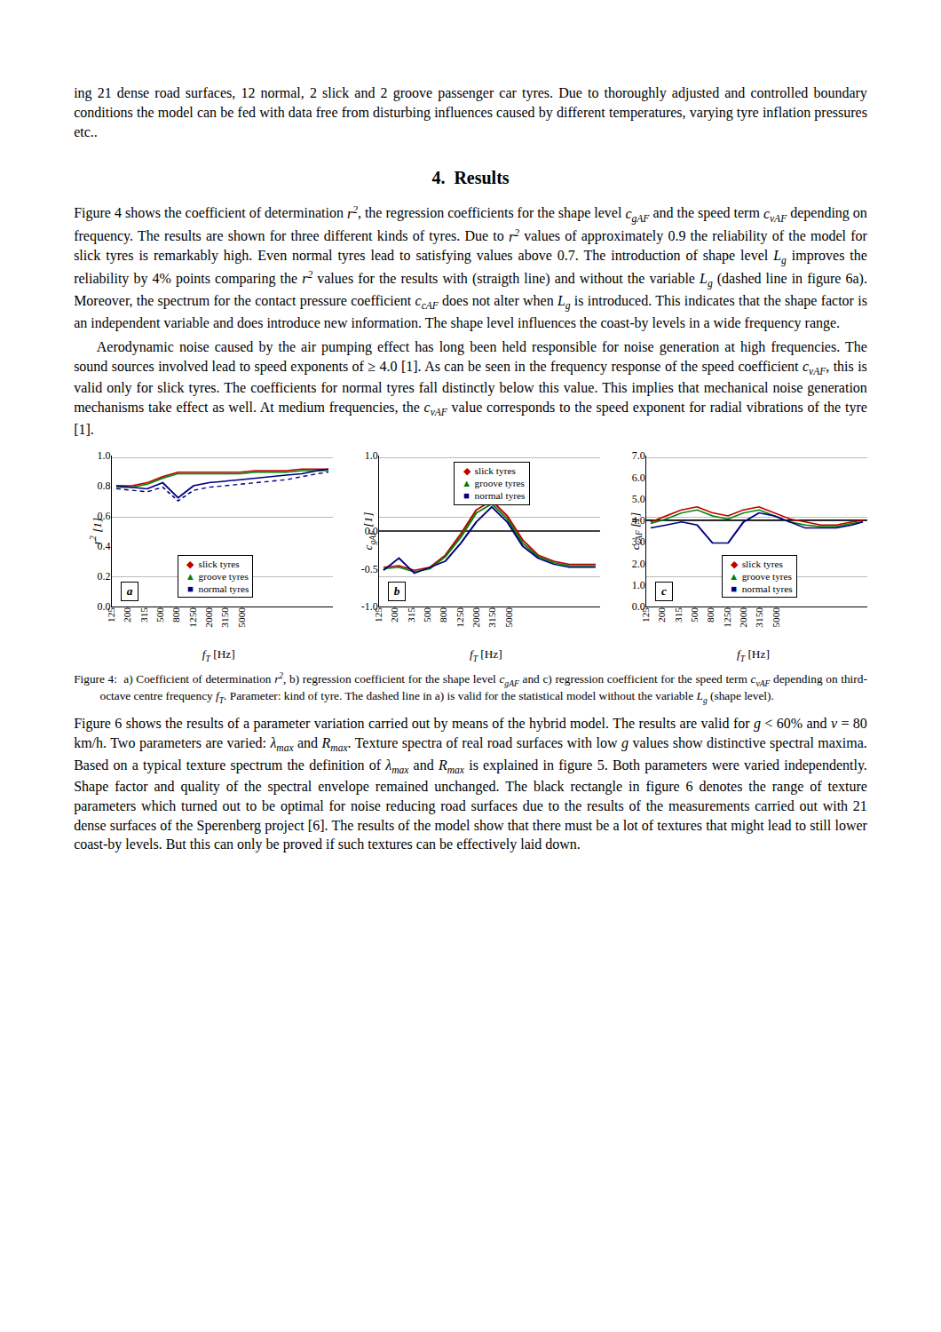ing 21 dense road surfaces, 12 normal, 2 slick and 2 groove passenger car tyres. Due to thoroughly adjusted and controlled boundary conditions the model can be fed with data free from disturbing influences caused by different temperatures, varying tyre inflation pressures etc..
4. Results
Figure 4 shows the coefficient of determination r2, the regression coefficients for the shape level cgAF and the speed term cvAF depending on frequency. The results are shown for three different kinds of tyres. Due to r2 values of approximately 0.9 the reliability of the model for slick tyres is remarkably high. Even normal tyres lead to satisfying values above 0.7. The introduction of shape level Lg improves the reliability by 4% points comparing the r2 values for the results with (straigth line) and without the variable Lg (dashed line in figure 6a). Moreover, the spectrum for the contact pressure coefficient ccAF does not alter when Lg is introduced. This indicates that the shape factor is an independent variable and does introduce new information. The shape level influences the coast-by levels in a wide frequency range.
Aerodynamic noise caused by the air pumping effect has long been held responsible for noise generation at high frequencies. The sound sources involved lead to speed exponents of ≥ 4.0 [1]. As can be seen in the frequency response of the speed coefficient cvAF, this is valid only for slick tyres. The coefficients for normal tyres fall distinctly below this value. This implies that mechanical noise generation mechanisms take effect as well. At medium frequencies, the cvAF value corresponds to the speed exponent for radial vibrations of the tyre [1].
r2 [1]
1.0 0.8 0.6 0.4 0.2 0.0
◆slick tyres
▲groove tyres
■normal tyres
a
125 200 315 500 800 1250 2000 3150 5000
fT [Hz]
cgAF [1]
1.0 0.0 -0.5 -1.0
◆slick tyres
▲groove tyres
■normal tyres
b
125 200 315 500 800 1250 2000 3150 5000
fT [Hz]
cvAF [1]
7.0 6.0 5.0 4.0 3.0 2.0 1.0 0.0
◆slick tyres
▲groove tyres
■normal tyres
c
125 200 315 500 800 1250 2000 3150 5000
fT [Hz]
Figure 4: a) Coefficient of determination r2, b) regression coefficient for the shape level cgAF and c) regression coefficient for the speed term cvAF depending on third-octave centre frequency fT. Parameter: kind of tyre. The dashed line in a) is valid for the statistical model without the variable Lg (shape level).
Figure 6 shows the results of a parameter variation carried out by means of the hybrid model. The results are valid for g < 60% and v = 80 km/h. Two parameters are varied: λmax and Rmax. Texture spectra of real road surfaces with low g values show distinctive spectral maxima. Based on a typical texture spectrum the definition of λmax and Rmax is explained in figure 5. Both parameters were varied independently. Shape factor and quality of the spectral envelope remained unchanged. The black rectangle in figure 6 denotes the range of texture parameters which turned out to be optimal for noise reducing road surfaces due to the results of the measurements carried out with 21 dense surfaces of the Sperenberg project [6]. The results of the model show that there must be a lot of textures that might lead to still lower coast-by levels. But this can only be proved if such textures can be effectively laid down.